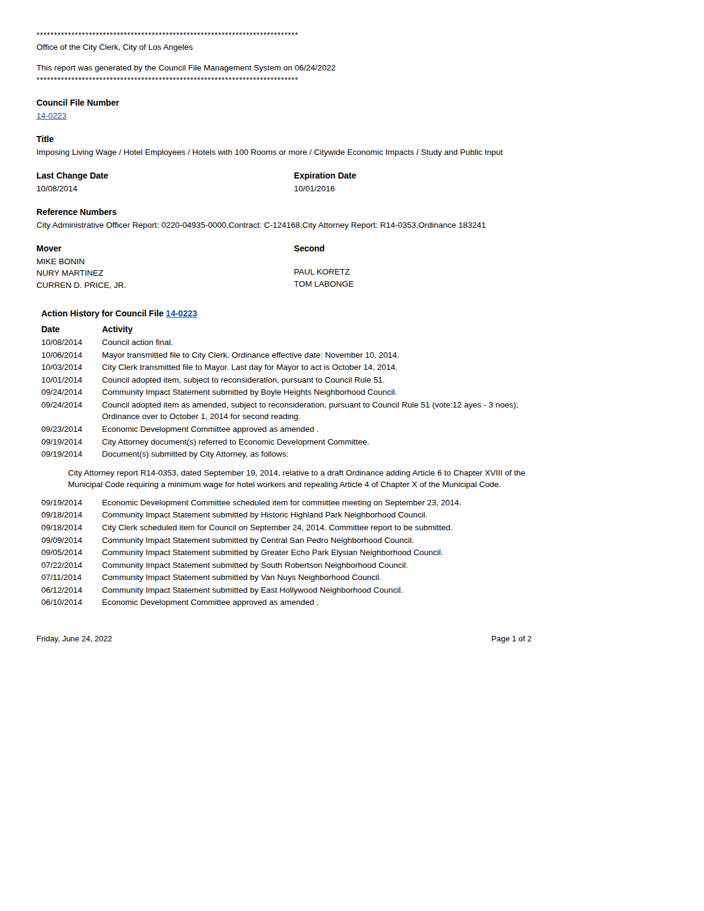***************************************************************************
Office of the City Clerk, City of Los Angeles
This report was generated by the Council File Management System on 06/24/2022
***************************************************************************
Council File Number
14-0223
Title
Imposing Living Wage / Hotel Employees / Hotels with 100 Rooms or more / Citywide Economic Impacts / Study and Public Input
Last Change Date
10/08/2014
Expiration Date
10/01/2016
Reference Numbers
City Administrative Officer Report: 0220-04935-0000,Contract: C-124168,City Attorney Report: R14-0353,Ordinance 183241
Mover
MIKE BONIN
NURY MARTINEZ
CURREN D. PRICE, JR.
Second
PAUL KORETZ
TOM LABONGE
Action History for Council File 14-0223
| Date | Activity |
| --- | --- |
| 10/08/2014 | Council action final. |
| 10/06/2014 | Mayor transmitted file to City Clerk. Ordinance effective date: November 10, 2014. |
| 10/03/2014 | City Clerk transmitted file to Mayor. Last day for Mayor to act is October 14, 2014. |
| 10/01/2014 | Council adopted item, subject to reconsideration, pursuant to Council Rule 51. |
| 09/24/2014 | Community Impact Statement submitted by Boyle Heights Neighborhood Council. |
| 09/24/2014 | Council adopted item as amended, subject to reconsideration, pursuant to Council Rule 51 (vote:12 ayes - 3 noes); Ordinance over to October 1, 2014 for second reading. |
| 09/23/2014 | Economic Development Committee approved as amended . |
| 09/19/2014 | City Attorney document(s) referred to Economic Development Committee. |
| 09/19/2014 | Document(s) submitted by City Attorney, as follows: |
City Attorney report R14-0353, dated September 19, 2014, relative to a draft Ordinance adding Article 6 to Chapter XVIII of the Municipal Code requiring a minimum wage for hotel workers and repealing Article 4 of Chapter X of the Municipal Code.
| 09/19/2014 | Economic Development Committee scheduled item for committee meeting on September 23, 2014. |
| 09/18/2014 | Community Impact Statement submitted by Historic Highland Park Neighborhood Council. |
| 09/18/2014 | City Clerk scheduled item for Council on September 24, 2014. Committee report to be submitted. |
| 09/09/2014 | Community Impact Statement submitted by Central San Pedro Neighborhood Council. |
| 09/05/2014 | Community Impact Statement submitted by Greater Echo Park Elysian Neighborhood Council. |
| 07/22/2014 | Community Impact Statement submitted by South Robertson Neighborhood Council. |
| 07/11/2014 | Community Impact Statement submitted by Van Nuys Neighborhood Council. |
| 06/12/2014 | Community Impact Statement submitted by East Hollywood Neighborhood Council. |
| 06/10/2014 | Economic Development Committee approved as amended . |
Friday, June 24, 2022 Page 1 of 2